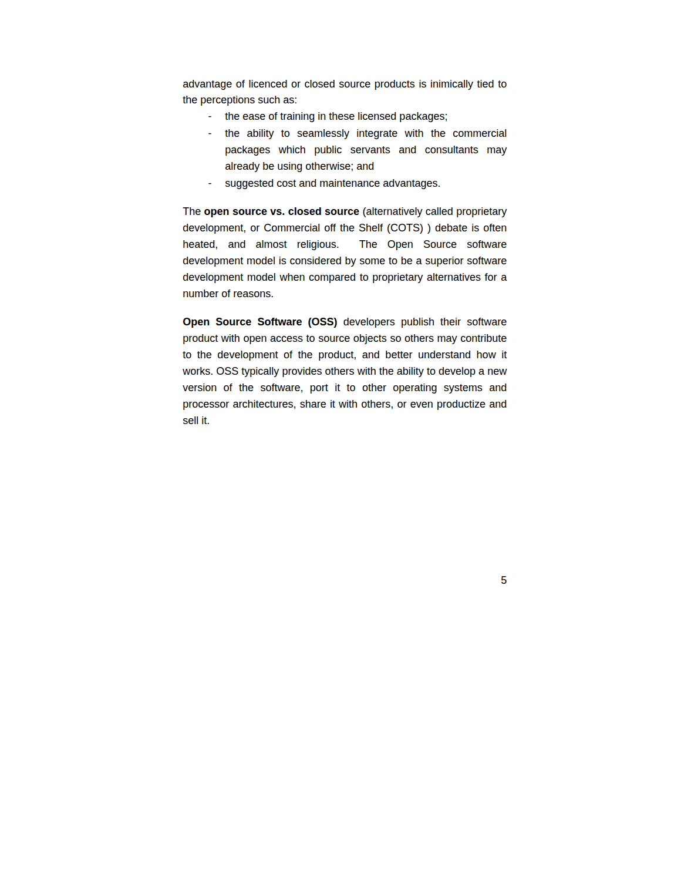advantage of licenced or closed source products is inimically tied to the perceptions such as:
the ease of training in these licensed packages;
the ability to seamlessly integrate with the commercial packages which public servants and consultants may already be using otherwise; and
suggested cost and maintenance advantages.
The open source vs. closed source (alternatively called proprietary development, or Commercial off the Shelf (COTS) ) debate is often heated, and almost religious. The Open Source software development model is considered by some to be a superior software development model when compared to proprietary alternatives for a number of reasons.
Open Source Software (OSS) developers publish their software product with open access to source objects so others may contribute to the development of the product, and better understand how it works. OSS typically provides others with the ability to develop a new version of the software, port it to other operating systems and processor architectures, share it with others, or even productize and sell it.
5